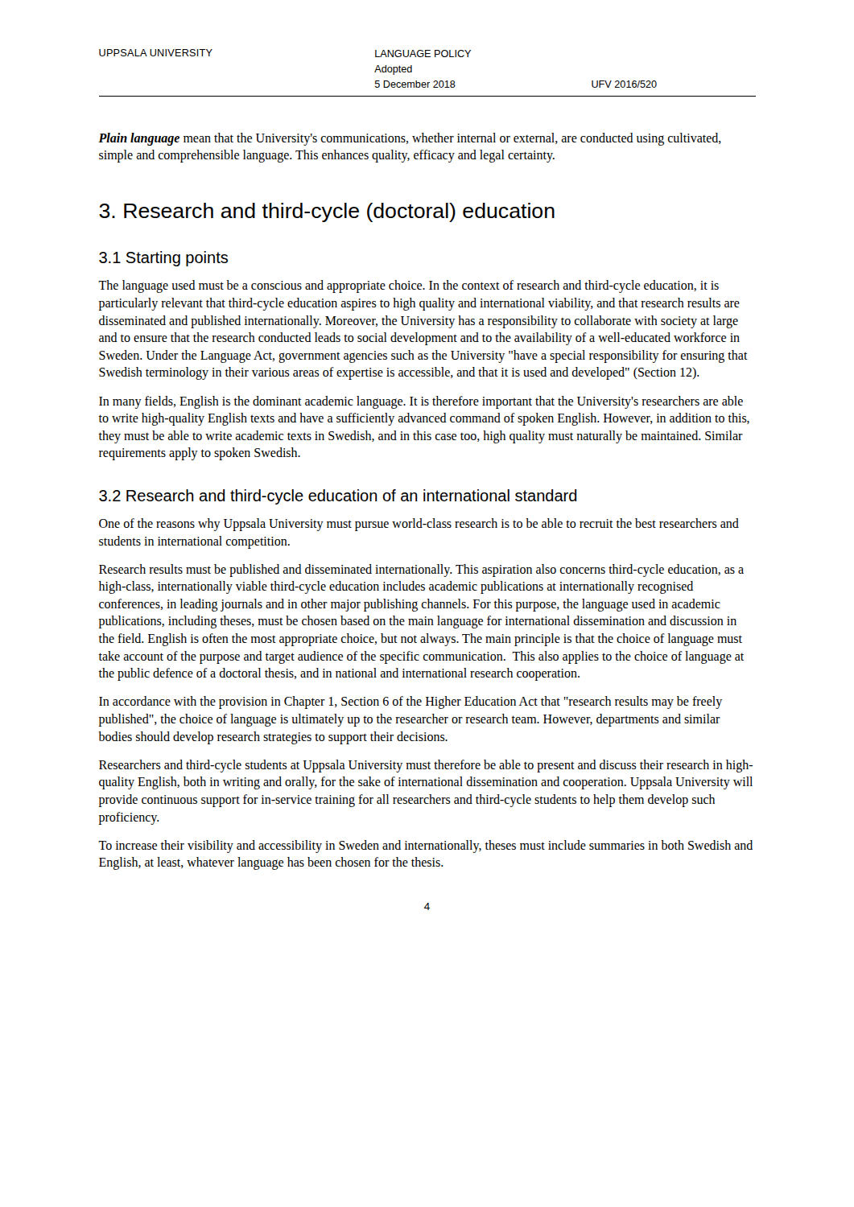| UPPSALA UNIVERSITY | LANGUAGE POLICY Adopted 5 December 2018 | UFV 2016/520 |
Plain language mean that the University's communications, whether internal or external, are conducted using cultivated, simple and comprehensible language. This enhances quality, efficacy and legal certainty.
3. Research and third-cycle (doctoral) education
3.1 Starting points
The language used must be a conscious and appropriate choice. In the context of research and third-cycle education, it is particularly relevant that third-cycle education aspires to high quality and international viability, and that research results are disseminated and published internationally. Moreover, the University has a responsibility to collaborate with society at large and to ensure that the research conducted leads to social development and to the availability of a well-educated workforce in Sweden. Under the Language Act, government agencies such as the University "have a special responsibility for ensuring that Swedish terminology in their various areas of expertise is accessible, and that it is used and developed" (Section 12).
In many fields, English is the dominant academic language. It is therefore important that the University's researchers are able to write high-quality English texts and have a sufficiently advanced command of spoken English. However, in addition to this, they must be able to write academic texts in Swedish, and in this case too, high quality must naturally be maintained. Similar requirements apply to spoken Swedish.
3.2 Research and third-cycle education of an international standard
One of the reasons why Uppsala University must pursue world-class research is to be able to recruit the best researchers and students in international competition.
Research results must be published and disseminated internationally. This aspiration also concerns third-cycle education, as a high-class, internationally viable third-cycle education includes academic publications at internationally recognised conferences, in leading journals and in other major publishing channels. For this purpose, the language used in academic publications, including theses, must be chosen based on the main language for international dissemination and discussion in the field. English is often the most appropriate choice, but not always. The main principle is that the choice of language must take account of the purpose and target audience of the specific communication. This also applies to the choice of language at the public defence of a doctoral thesis, and in national and international research cooperation.
In accordance with the provision in Chapter 1, Section 6 of the Higher Education Act that "research results may be freely published", the choice of language is ultimately up to the researcher or research team. However, departments and similar bodies should develop research strategies to support their decisions.
Researchers and third-cycle students at Uppsala University must therefore be able to present and discuss their research in high-quality English, both in writing and orally, for the sake of international dissemination and cooperation. Uppsala University will provide continuous support for in-service training for all researchers and third-cycle students to help them develop such proficiency.
To increase their visibility and accessibility in Sweden and internationally, theses must include summaries in both Swedish and English, at least, whatever language has been chosen for the thesis.
4